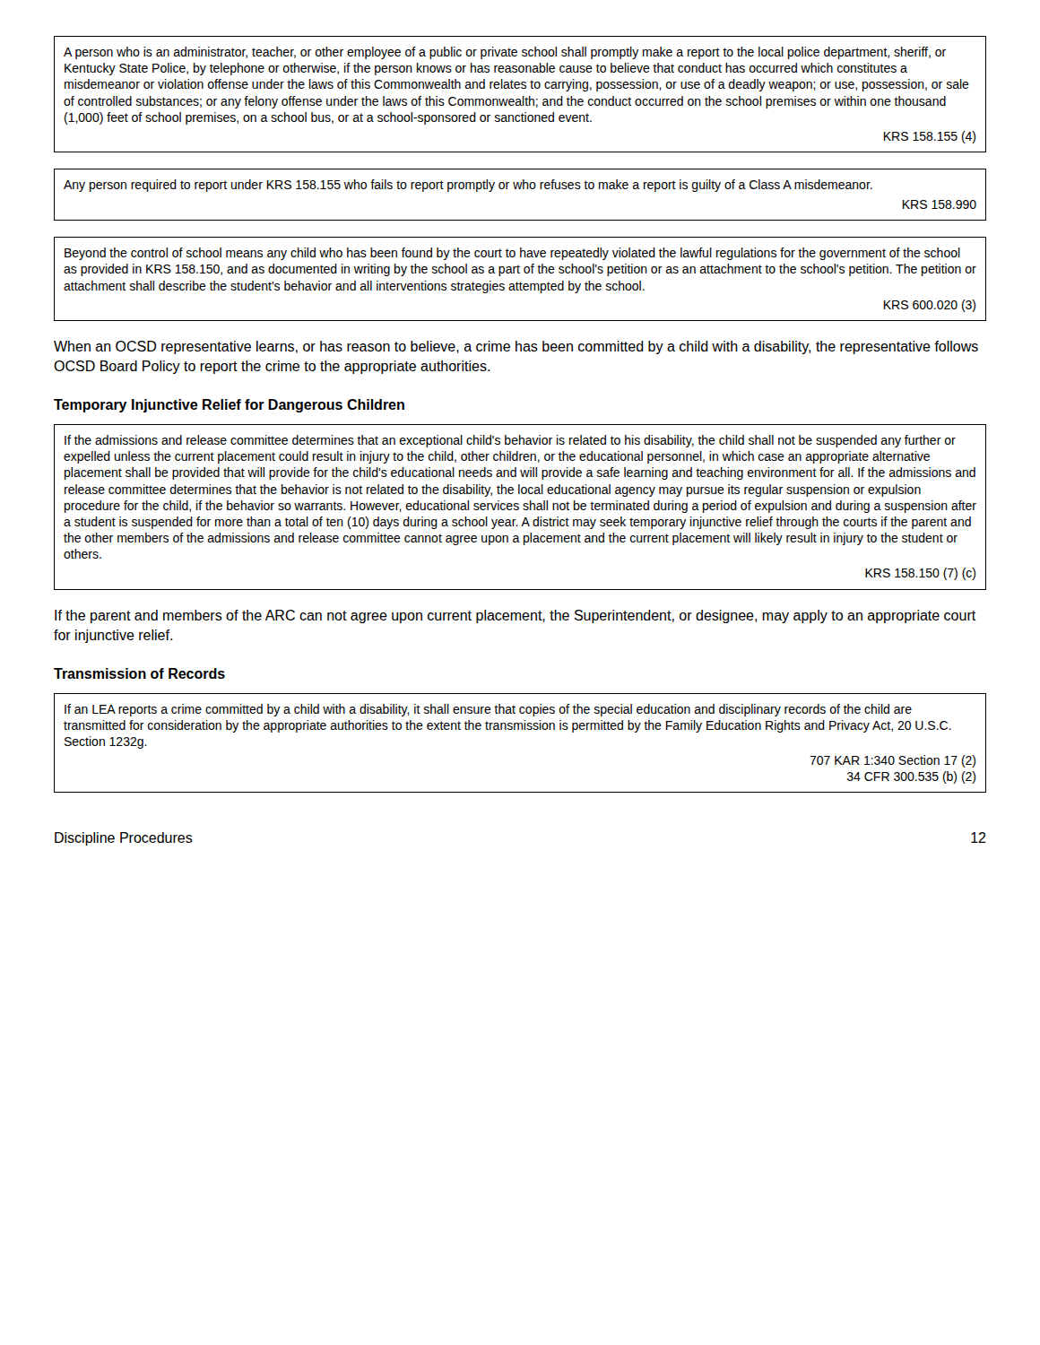A person who is an administrator, teacher, or other employee of a public or private school shall promptly make a report to the local police department, sheriff, or Kentucky State Police, by telephone or otherwise, if the person knows or has reasonable cause to believe that conduct has occurred which constitutes a misdemeanor or violation offense under the laws of this Commonwealth and relates to carrying, possession, or use of a deadly weapon; or use, possession, or sale of controlled substances; or any felony offense under the laws of this Commonwealth; and the conduct occurred on the school premises or within one thousand (1,000) feet of school premises, on a school bus, or at a school-sponsored or sanctioned event.
KRS 158.155 (4)
Any person required to report under KRS 158.155 who fails to report promptly or who refuses to make a report is guilty of a Class A misdemeanor.
KRS 158.990
Beyond the control of school means any child who has been found by the court to have repeatedly violated the lawful regulations for the government of the school as provided in KRS 158.150, and as documented in writing by the school as a part of the school's petition or as an attachment to the school's petition. The petition or attachment shall describe the student's behavior and all interventions strategies attempted by the school.
KRS 600.020 (3)
When an OCSD representative learns, or has reason to believe, a crime has been committed by a child with a disability, the representative follows OCSD Board Policy to report the crime to the appropriate authorities.
Temporary Injunctive Relief for Dangerous Children
If the admissions and release committee determines that an exceptional child's behavior is related to his disability, the child shall not be suspended any further or expelled unless the current placement could result in injury to the child, other children, or the educational personnel, in which case an appropriate alternative placement shall be provided that will provide for the child's educational needs and will provide a safe learning and teaching environment for all. If the admissions and release committee determines that the behavior is not related to the disability, the local educational agency may pursue its regular suspension or expulsion procedure for the child, if the behavior so warrants. However, educational services shall not be terminated during a period of expulsion and during a suspension after a student is suspended for more than a total of ten (10) days during a school year. A district may seek temporary injunctive relief through the courts if the parent and the other members of the admissions and release committee cannot agree upon a placement and the current placement will likely result in injury to the student or others.
KRS 158.150 (7) (c)
If the parent and members of the ARC can not agree upon current placement, the Superintendent, or designee, may apply to an appropriate court for injunctive relief.
Transmission of Records
If an LEA reports a crime committed by a child with a disability, it shall ensure that copies of the special education and disciplinary records of the child are transmitted for consideration by the appropriate authorities to the extent the transmission is permitted by the Family Education Rights and Privacy Act, 20 U.S.C. Section 1232g.
707 KAR 1:340 Section 17 (2)
34 CFR 300.535 (b) (2)
Discipline Procedures 12